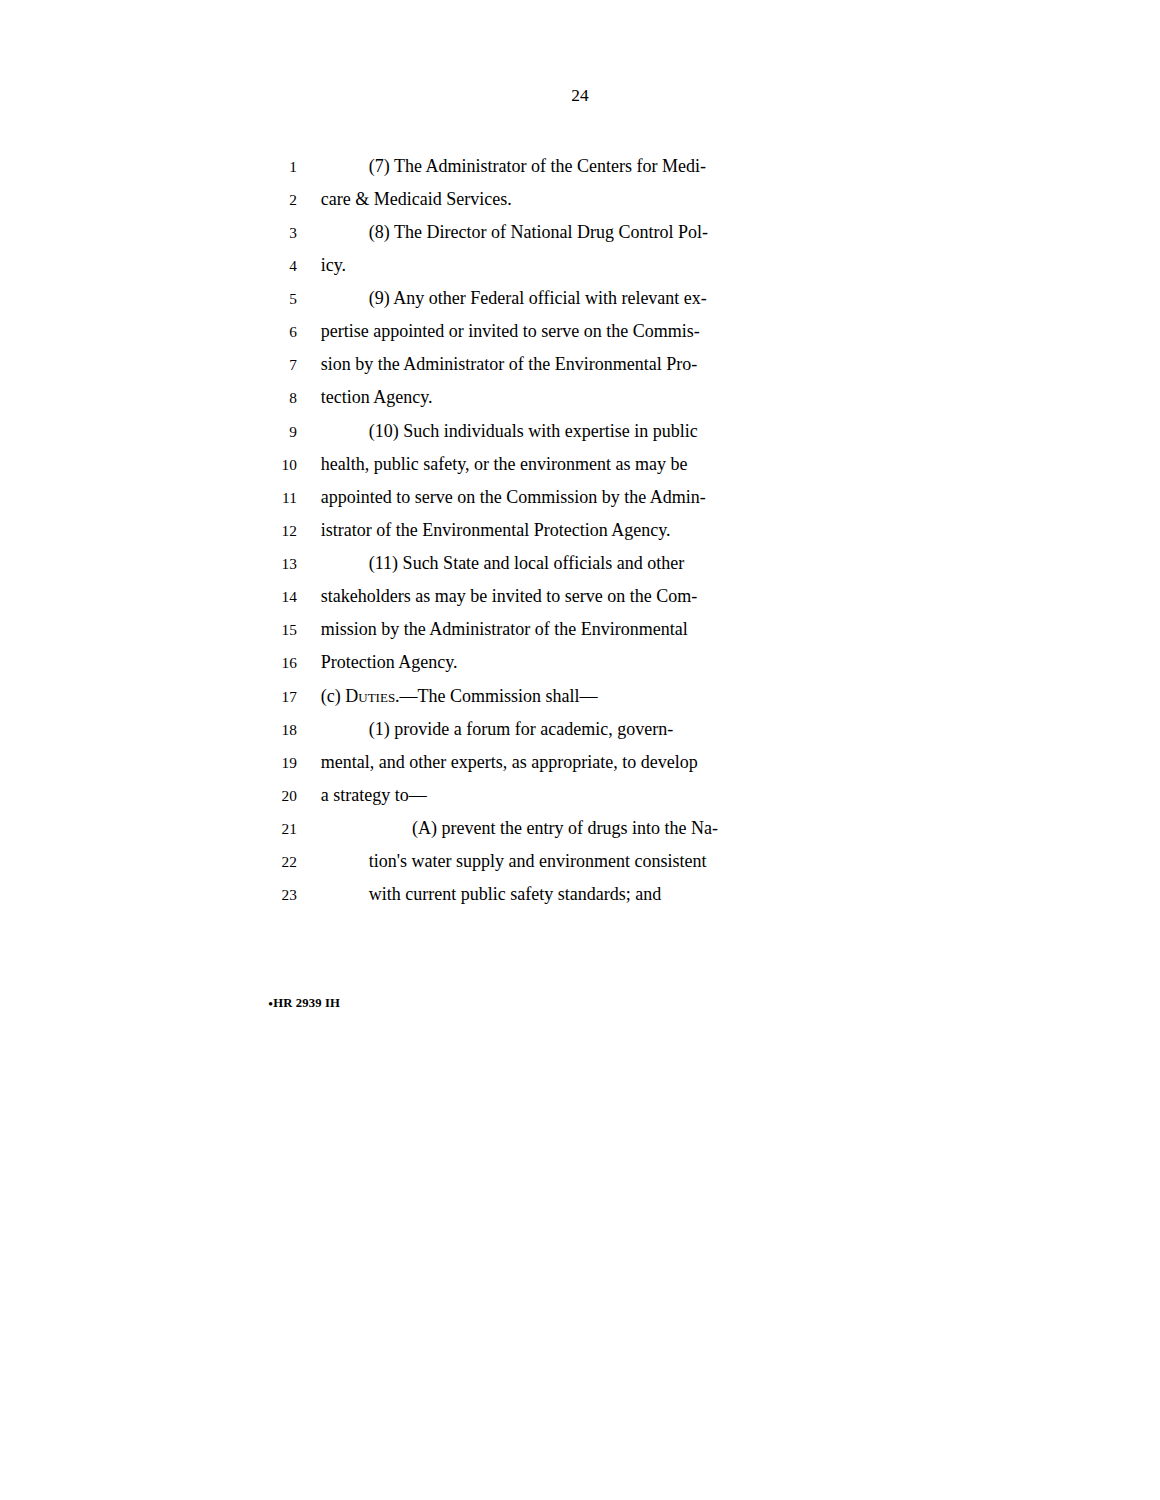24
(7) The Administrator of the Centers for Medi-
care & Medicaid Services.
(8) The Director of National Drug Control Pol-
icy.
(9) Any other Federal official with relevant ex-
pertise appointed or invited to serve on the Commis-
sion by the Administrator of the Environmental Pro-
tection Agency.
(10) Such individuals with expertise in public
health, public safety, or the environment as may be
appointed to serve on the Commission by the Admin-
istrator of the Environmental Protection Agency.
(11) Such State and local officials and other
stakeholders as may be invited to serve on the Com-
mission by the Administrator of the Environmental
Protection Agency.
(c) Duties.—The Commission shall—
(1) provide a forum for academic, govern-
mental, and other experts, as appropriate, to develop
a strategy to—
(A) prevent the entry of drugs into the Na-
tion's water supply and environment consistent
with current public safety standards; and
•HR 2939 IH